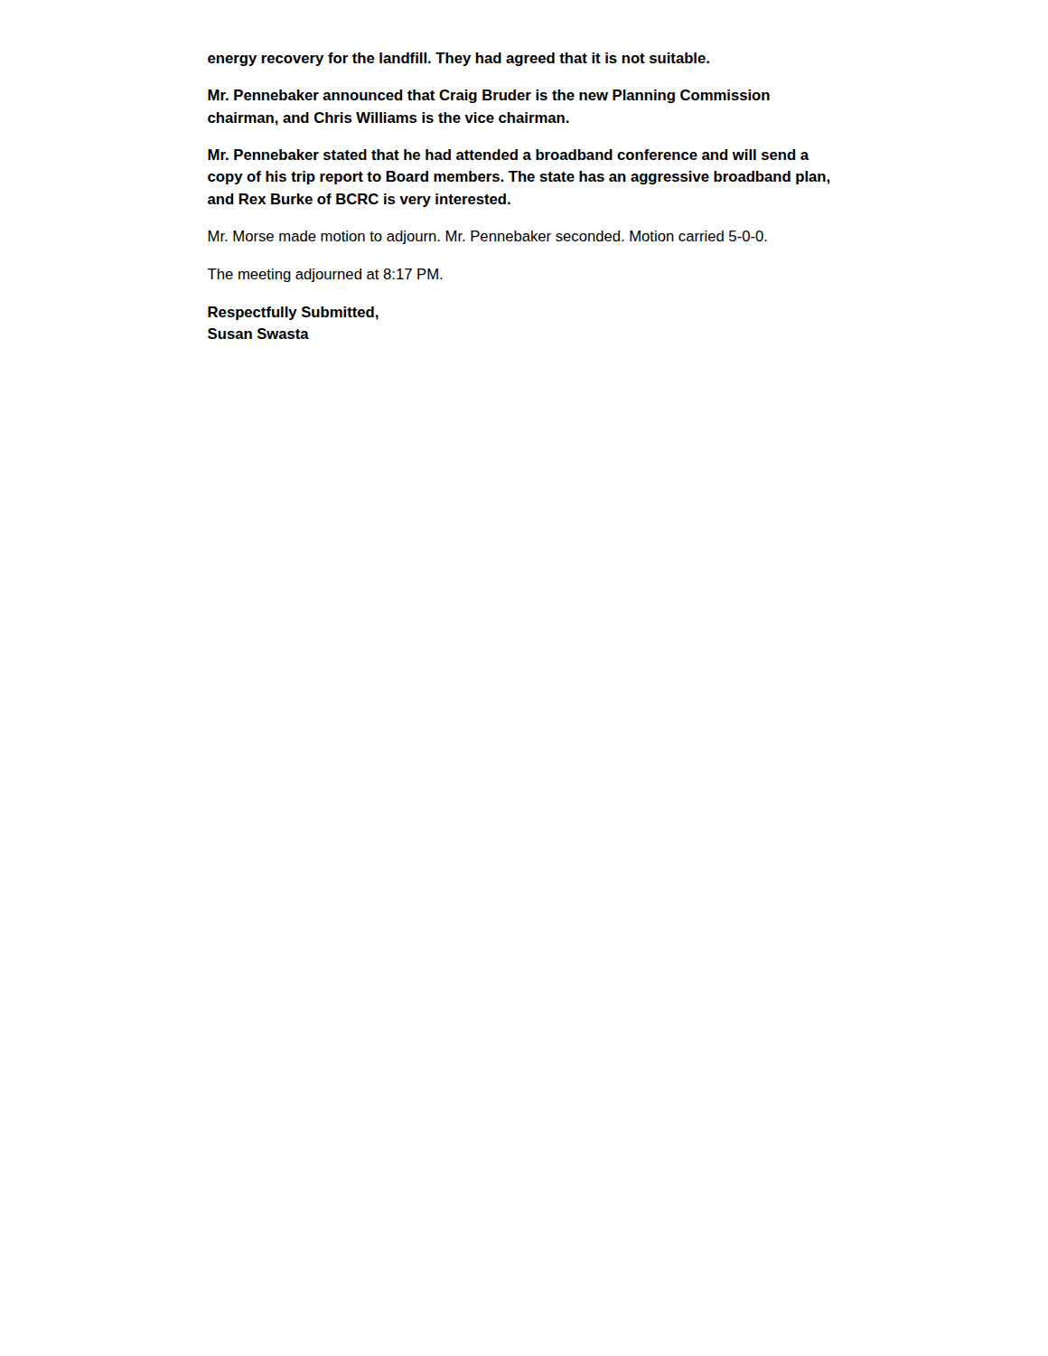energy recovery for the landfill. They had agreed that it is not suitable.
Mr. Pennebaker announced that Craig Bruder is the new Planning Commission chairman, and Chris Williams is the vice chairman.
Mr. Pennebaker stated that he had attended a broadband conference and will send a copy of his trip report to Board members. The state has an aggressive broadband plan, and Rex Burke of BCRC is very interested.
Mr. Morse made motion to adjourn. Mr. Pennebaker seconded. Motion carried 5-0-0.
The meeting adjourned at 8:17 PM.
Respectfully Submitted,
Susan Swasta